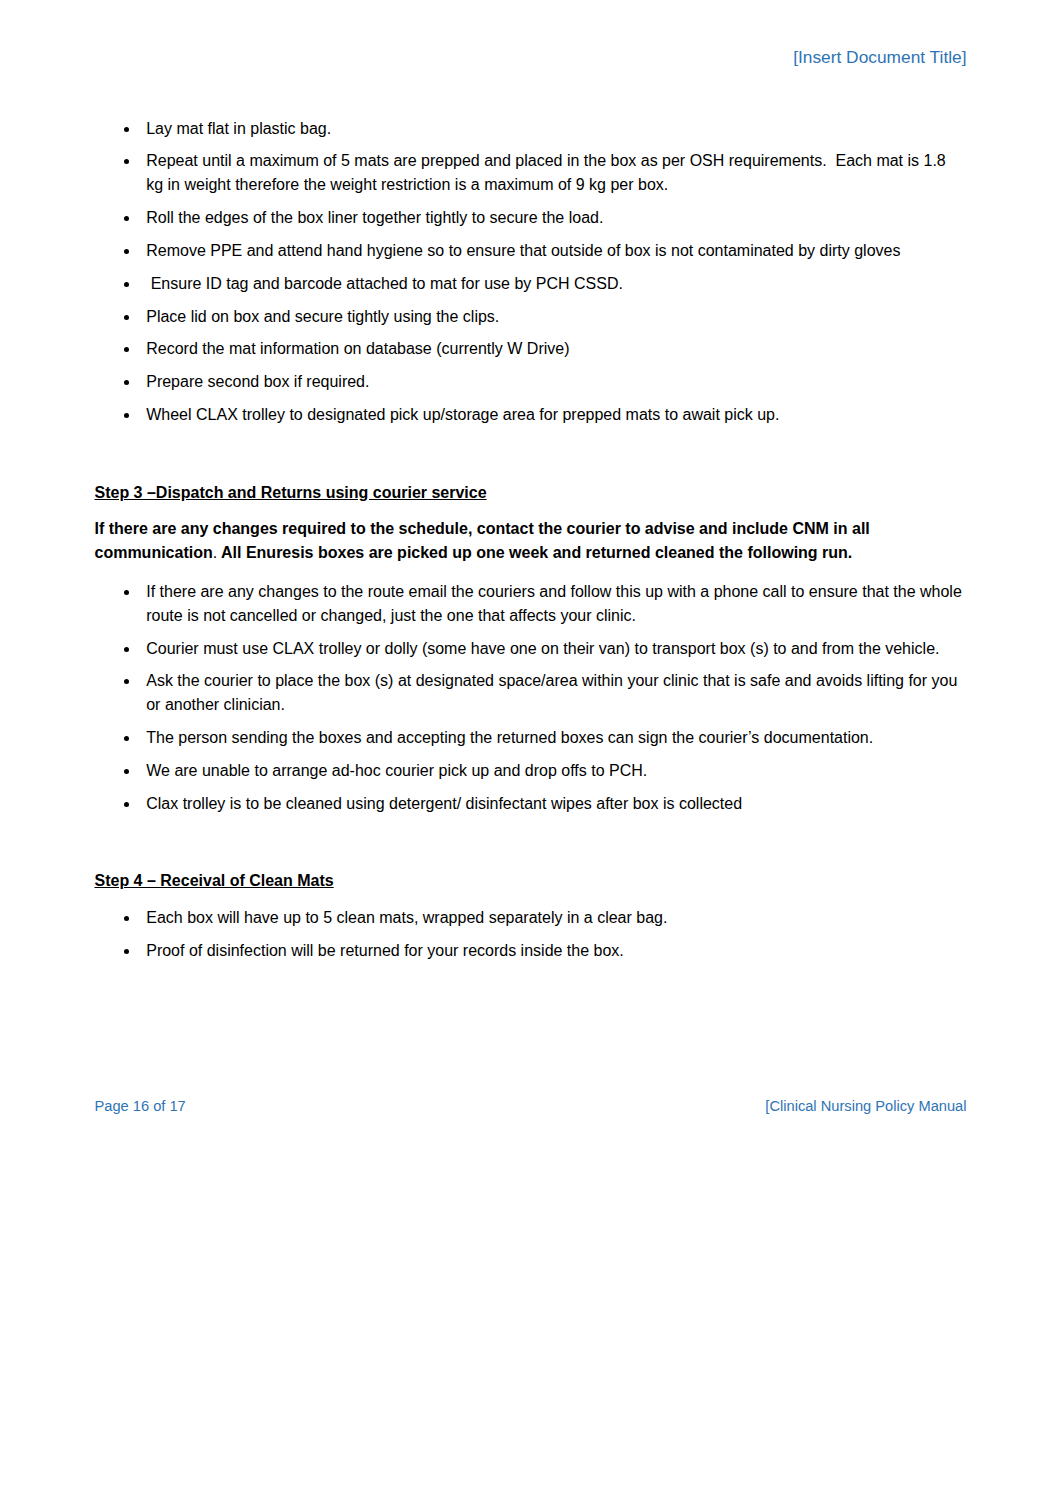[Insert Document Title]
Lay mat flat in plastic bag.
Repeat until a maximum of 5 mats are prepped and placed in the box as per OSH requirements. Each mat is 1.8 kg in weight therefore the weight restriction is a maximum of 9 kg per box.
Roll the edges of the box liner together tightly to secure the load.
Remove PPE and attend hand hygiene so to ensure that outside of box is not contaminated by dirty gloves
Ensure ID tag and barcode attached to mat for use by PCH CSSD.
Place lid on box and secure tightly using the clips.
Record the mat information on database (currently W Drive)
Prepare second box if required.
Wheel CLAX trolley to designated pick up/storage area for prepped mats to await pick up.
Step 3 –Dispatch and Returns using courier service
If there are any changes required to the schedule, contact the courier to advise and include CNM in all communication. All Enuresis boxes are picked up one week and returned cleaned the following run.
If there are any changes to the route email the couriers and follow this up with a phone call to ensure that the whole route is not cancelled or changed, just the one that affects your clinic.
Courier must use CLAX trolley or dolly (some have one on their van) to transport box (s) to and from the vehicle.
Ask the courier to place the box (s) at designated space/area within your clinic that is safe and avoids lifting for you or another clinician.
The person sending the boxes and accepting the returned boxes can sign the courier’s documentation.
We are unable to arrange ad-hoc courier pick up and drop offs to PCH.
Clax trolley is to be cleaned using detergent/ disinfectant wipes after box is collected
Step 4 – Receival of Clean Mats
Each box will have up to 5 clean mats, wrapped separately in a clear bag.
Proof of disinfection will be returned for your records inside the box.
Page 16 of 17 [Clinical Nursing Policy Manual